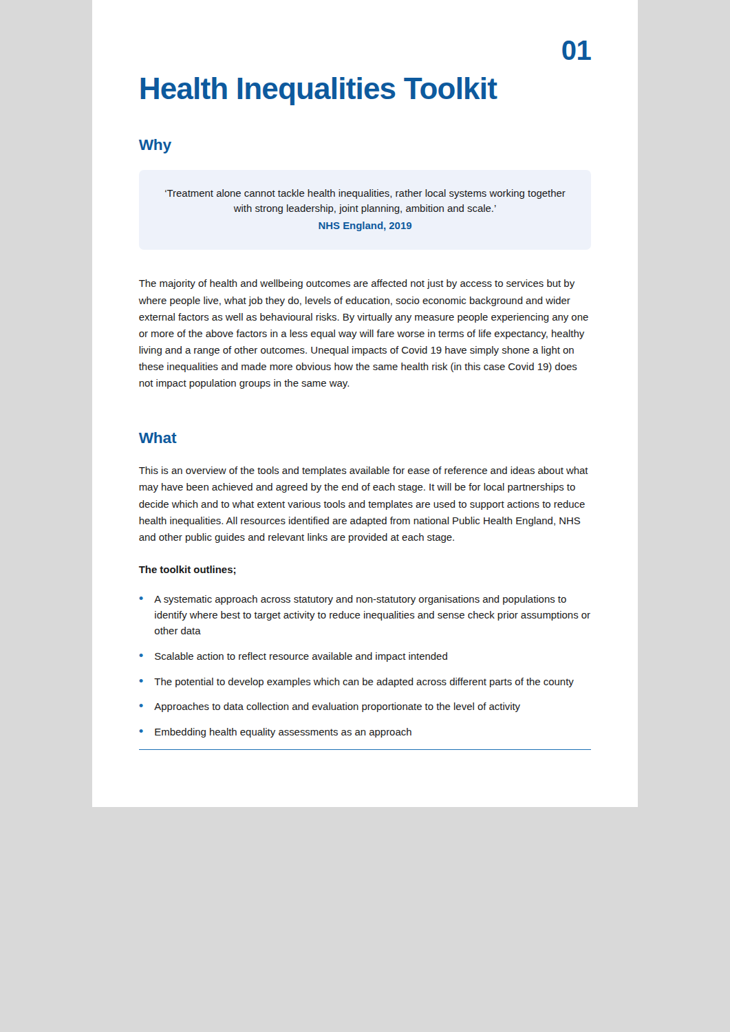01
Health Inequalities Toolkit
Why
‘Treatment alone cannot tackle health inequalities, rather local systems working together with strong leadership, joint planning, ambition and scale.’ NHS England, 2019
The majority of health and wellbeing outcomes are affected not just by access to services but by where people live, what job they do, levels of education, socio economic background and wider external factors as well as behavioural risks. By virtually any measure people experiencing any one or more of the above factors in a less equal way will fare worse in terms of life expectancy, healthy living and a range of other outcomes. Unequal impacts of Covid 19 have simply shone a light on these inequalities and made more obvious how the same health risk (in this case Covid 19) does not impact population groups in the same way.
What
This is an overview of the tools and templates available for ease of reference and ideas about what may have been achieved and agreed by the end of each stage. It will be for local partnerships to decide which and to what extent various tools and templates are used to support actions to reduce health inequalities. All resources identified are adapted from national Public Health England, NHS and other public guides and relevant links are provided at each stage.
The toolkit outlines;
A systematic approach across statutory and non-statutory organisations and populations to identify where best to target activity to reduce inequalities and sense check prior assumptions or other data
Scalable action to reflect resource available and impact intended
The potential to develop examples which can be adapted across different parts of the county
Approaches to data collection and evaluation proportionate to the level of activity
Embedding health equality assessments as an approach